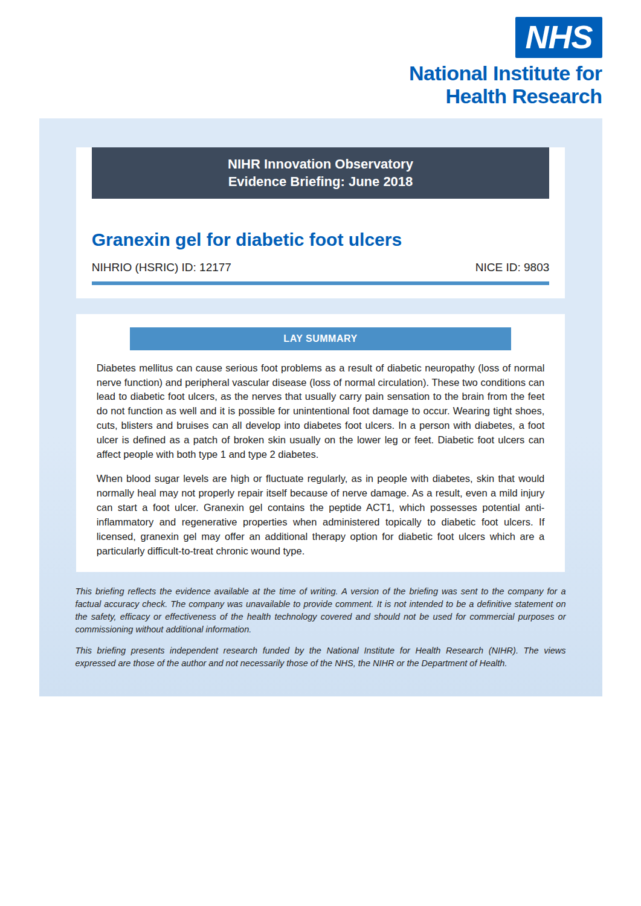NHS
National Institute for Health Research
NIHR Innovation Observatory
Evidence Briefing: June 2018
Granexin gel for diabetic foot ulcers
NIHRIO (HSRIC) ID: 12177 NICE ID: 9803
LAY SUMMARY
Diabetes mellitus can cause serious foot problems as a result of diabetic neuropathy (loss of normal nerve function) and peripheral vascular disease (loss of normal circulation). These two conditions can lead to diabetic foot ulcers, as the nerves that usually carry pain sensation to the brain from the feet do not function as well and it is possible for unintentional foot damage to occur. Wearing tight shoes, cuts, blisters and bruises can all develop into diabetes foot ulcers. In a person with diabetes, a foot ulcer is defined as a patch of broken skin usually on the lower leg or feet. Diabetic foot ulcers can affect people with both type 1 and type 2 diabetes.
When blood sugar levels are high or fluctuate regularly, as in people with diabetes, skin that would normally heal may not properly repair itself because of nerve damage. As a result, even a mild injury can start a foot ulcer. Granexin gel contains the peptide ACT1, which possesses potential anti-inflammatory and regenerative properties when administered topically to diabetic foot ulcers. If licensed, granexin gel may offer an additional therapy option for diabetic foot ulcers which are a particularly difficult-to-treat chronic wound type.
This briefing reflects the evidence available at the time of writing. A version of the briefing was sent to the company for a factual accuracy check. The company was unavailable to provide comment. It is not intended to be a definitive statement on the safety, efficacy or effectiveness of the health technology covered and should not be used for commercial purposes or commissioning without additional information.
This briefing presents independent research funded by the National Institute for Health Research (NIHR). The views expressed are those of the author and not necessarily those of the NHS, the NIHR or the Department of Health.